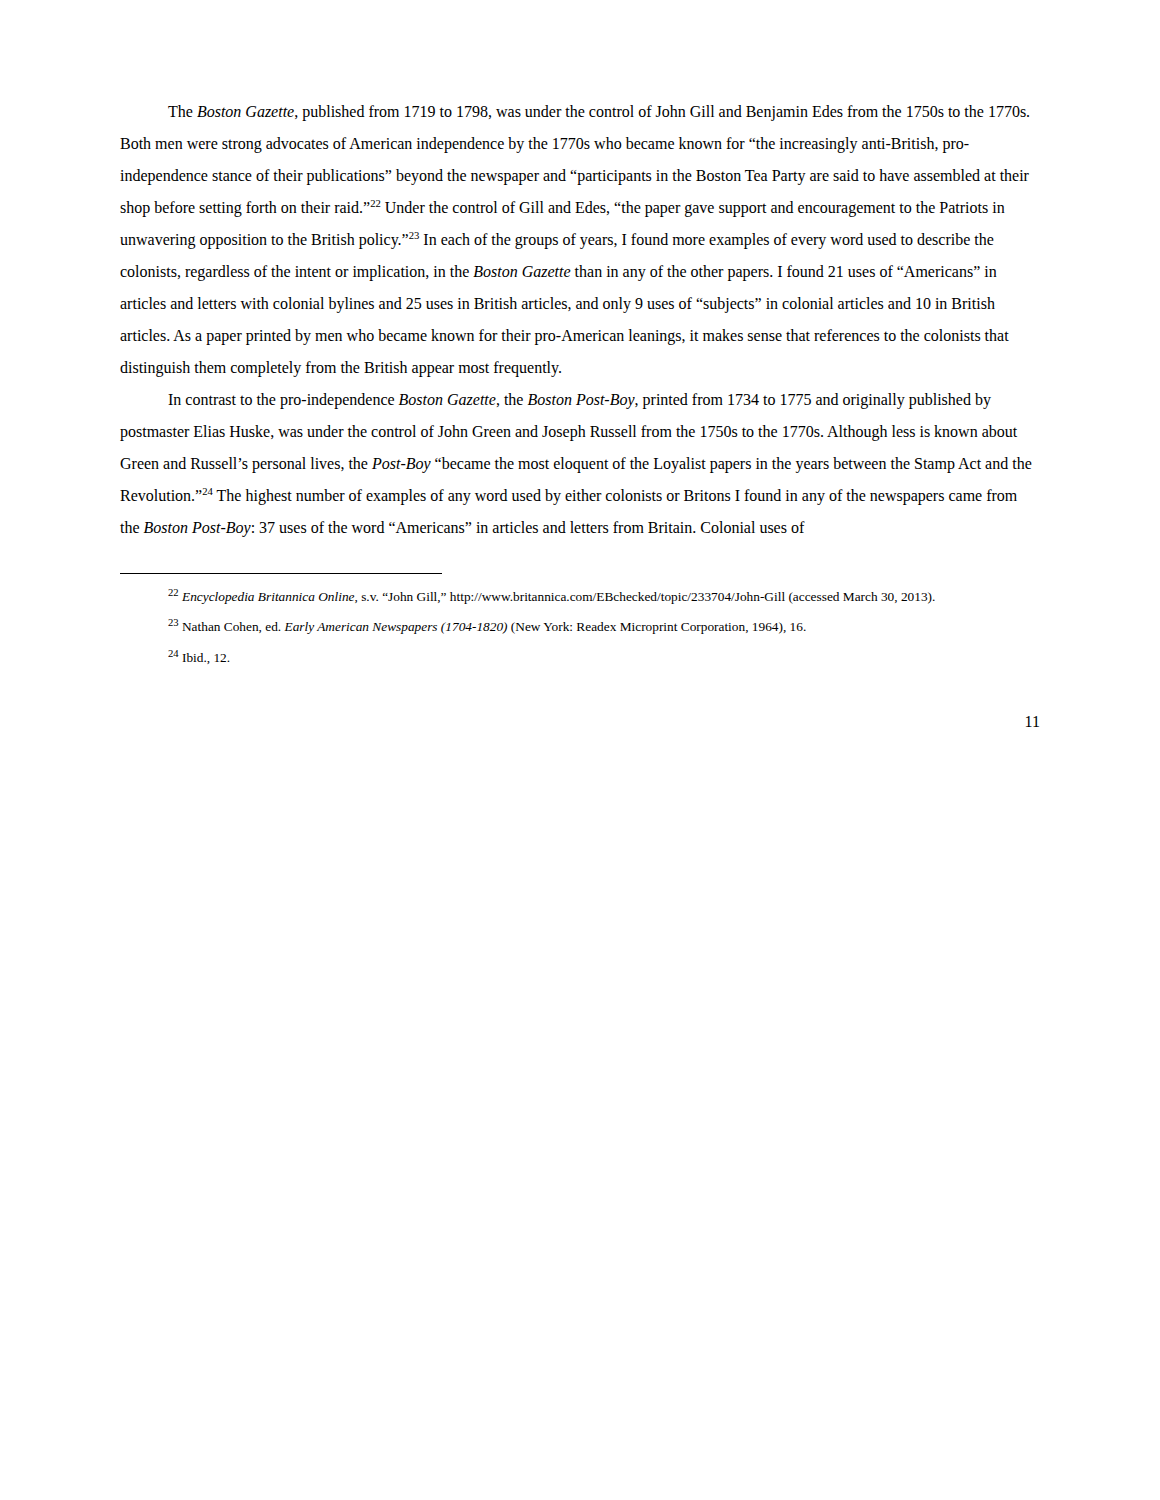The Boston Gazette, published from 1719 to 1798, was under the control of John Gill and Benjamin Edes from the 1750s to the 1770s. Both men were strong advocates of American independence by the 1770s who became known for “the increasingly anti-British, pro-independence stance of their publications” beyond the newspaper and “participants in the Boston Tea Party are said to have assembled at their shop before setting forth on their raid.”22 Under the control of Gill and Edes, “the paper gave support and encouragement to the Patriots in unwavering opposition to the British policy.”23 In each of the groups of years, I found more examples of every word used to describe the colonists, regardless of the intent or implication, in the Boston Gazette than in any of the other papers. I found 21 uses of “Americans” in articles and letters with colonial bylines and 25 uses in British articles, and only 9 uses of “subjects” in colonial articles and 10 in British articles. As a paper printed by men who became known for their pro-American leanings, it makes sense that references to the colonists that distinguish them completely from the British appear most frequently.
In contrast to the pro-independence Boston Gazette, the Boston Post-Boy, printed from 1734 to 1775 and originally published by postmaster Elias Huske, was under the control of John Green and Joseph Russell from the 1750s to the 1770s. Although less is known about Green and Russell’s personal lives, the Post-Boy “became the most eloquent of the Loyalist papers in the years between the Stamp Act and the Revolution.”24 The highest number of examples of any word used by either colonists or Britons I found in any of the newspapers came from the Boston Post-Boy: 37 uses of the word “Americans” in articles and letters from Britain. Colonial uses of
22 Encyclopedia Britannica Online, s.v. “John Gill,” http://www.britannica.com/EBchecked/topic/233704/John-Gill (accessed March 30, 2013).
23 Nathan Cohen, ed. Early American Newspapers (1704-1820) (New York: Readex Microprint Corporation, 1964), 16.
24 Ibid., 12.
11